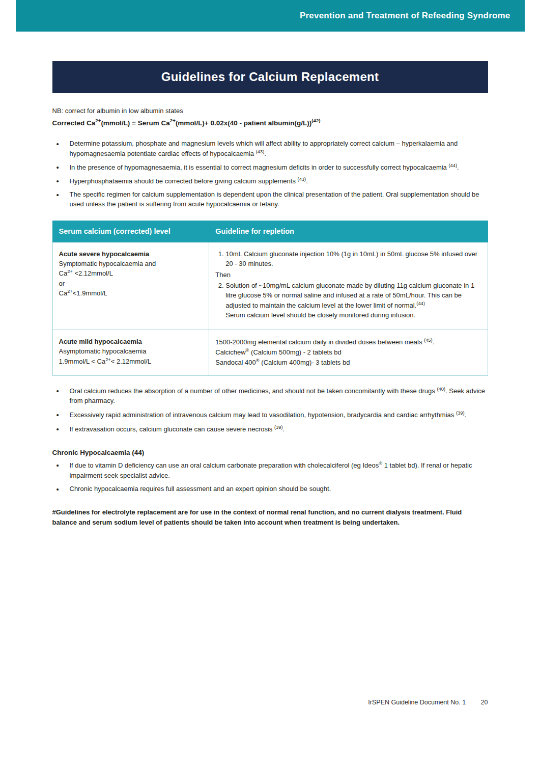Prevention and Treatment of Refeeding Syndrome
Guidelines for Calcium Replacement
NB: correct for albumin in low albumin states
Corrected Ca2+(mmol/L) = Serum Ca2+(mmol/L)+ 0.02x(40 - patient albumin(g/L))(42)
Determine potassium, phosphate and magnesium levels which will affect ability to appropriately correct calcium – hyperkalaemia and hypomagnesaemia potentiate cardiac effects of hypocalcaemia (43).
In the presence of hypomagnesaemia, it is essential to correct magnesium deficits in order to successfully correct hypocalcaemia (44).
Hyperphosphataemia should be corrected before giving calcium supplements (43).
The specific regimen for calcium supplementation is dependent upon the clinical presentation of the patient. Oral supplementation should be used unless the patient is suffering from acute hypocalcaemia or tetany.
| Serum calcium (corrected) level | Guideline for repletion |
| --- | --- |
| Acute severe hypocalcaemia Symptomatic hypocalcaemia and Ca 2+ <2.12mmol/L or Ca 2+ <1.9mmol/L | 10mL Calcium gluconate injection 10% (1g in 10mL) in 50mL glucose 5% infused over 20 - 30 minutes. Then Solution of ~10mg/mL calcium gluconate made by diluting 11g calcium gluconate in 1 litre glucose 5% or normal saline and infused at a rate of 50mL/hour. This can be adjusted to maintain the calcium level at the lower limit of normal. (44) Serum calcium level should be closely monitored during infusion. |
| Acute mild hypocalcaemia Asymptomatic hypocalcaemia 1.9mmol/L < Ca 2+ < 2.12mmol/L | 1500-2000mg elemental calcium daily in divided doses between meals (45) . Calcichew ® (Calcium 500mg) - 2 tablets bd Sandocal 400 ® (Calcium 400mg)- 3 tablets bd |
Oral calcium reduces the absorption of a number of other medicines, and should not be taken concomitantly with these drugs (40). Seek advice from pharmacy.
Excessively rapid administration of intravenous calcium may lead to vasodilation, hypotension, bradycardia and cardiac arrhythmias (39).
If extravasation occurs, calcium gluconate can cause severe necrosis (39).
Chronic Hypocalcaemia (44)
If due to vitamin D deficiency can use an oral calcium carbonate preparation with cholecalciferol (eg Ideos® 1 tablet bd). If renal or hepatic impairment seek specialist advice.
Chronic hypocalcaemia requires full assessment and an expert opinion should be sought.
#Guidelines for electrolyte replacement are for use in the context of normal renal function, and no current dialysis treatment. Fluid balance and serum sodium level of patients should be taken into account when treatment is being undertaken.
IrSPEN Guideline Document No. 1 20